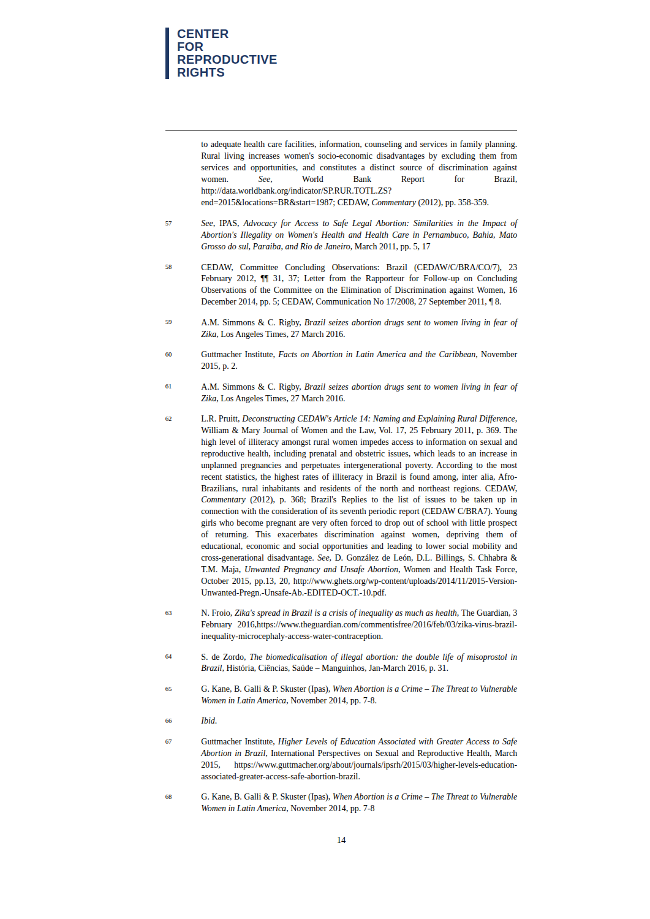CENTER FOR REPRODUCTIVE RIGHTS
to adequate health care facilities, information, counseling and services in family planning. Rural living increases women's socio-economic disadvantages by excluding them from services and opportunities, and constitutes a distinct source of discrimination against women. See, World Bank Report for Brazil, http://data.worldbank.org/indicator/SP.RUR.TOTL.ZS?end=2015&locations=BR&start=1987; CEDAW, Commentary (2012), pp. 358-359.
57 See, IPAS, Advocacy for Access to Safe Legal Abortion: Similarities in the Impact of Abortion's Illegality on Women's Health and Health Care in Pernambuco, Bahia, Mato Grosso do sul, Paraiba, and Rio de Janeiro, March 2011, pp. 5, 17
58 CEDAW, Committee Concluding Observations: Brazil (CEDAW/C/BRA/CO/7), 23 February 2012, ¶¶ 31, 37; Letter from the Rapporteur for Follow-up on Concluding Observations of the Committee on the Elimination of Discrimination against Women, 16 December 2014, pp. 5; CEDAW, Communication No 17/2008, 27 September 2011, ¶ 8.
59 A.M. Simmons & C. Rigby, Brazil seizes abortion drugs sent to women living in fear of Zika, Los Angeles Times, 27 March 2016.
60 Guttmacher Institute, Facts on Abortion in Latin America and the Caribbean, November 2015, p. 2.
61 A.M. Simmons & C. Rigby, Brazil seizes abortion drugs sent to women living in fear of Zika, Los Angeles Times, 27 March 2016.
62 L.R. Pruitt, Deconstructing CEDAW's Article 14: Naming and Explaining Rural Difference, William & Mary Journal of Women and the Law, Vol. 17, 25 February 2011, p. 369. The high level of illiteracy amongst rural women impedes access to information on sexual and reproductive health, including prenatal and obstetric issues, which leads to an increase in unplanned pregnancies and perpetuates intergenerational poverty. According to the most recent statistics, the highest rates of illiteracy in Brazil is found among, inter alia, Afro-Brazilians, rural inhabitants and residents of the north and northeast regions. CEDAW, Commentary (2012), p. 368; Brazil's Replies to the list of issues to be taken up in connection with the consideration of its seventh periodic report (CEDAW C/BRA7). Young girls who become pregnant are very often forced to drop out of school with little prospect of returning. This exacerbates discrimination against women, depriving them of educational, economic and social opportunities and leading to lower social mobility and cross-generational disadvantage. See, D. González de León, D.L. Billings, S. Chhabra & T.M. Maja, Unwanted Pregnancy and Unsafe Abortion, Women and Health Task Force, October 2015, pp.13, 20, http://www.ghets.org/wp-content/uploads/2014/11/2015-Version-Unwanted-Pregn.-Unsafe-Ab.-EDITED-OCT.-10.pdf.
63 N. Froio, Zika's spread in Brazil is a crisis of inequality as much as health, The Guardian, 3 February 2016,https://www.theguardian.com/commentisfree/2016/feb/03/zika-virus-brazil-inequality-microcephaly-access-water-contraception.
64 S. de Zordo, The biomedicalisation of illegal abortion: the double life of misoprostol in Brazil, História, Ciências, Saúde – Manguinhos, Jan-March 2016, p. 31.
65 G. Kane, B. Galli & P. Skuster (Ipas), When Abortion is a Crime – The Threat to Vulnerable Women in Latin America, November 2014, pp. 7-8.
66 Ibid.
67 Guttmacher Institute, Higher Levels of Education Associated with Greater Access to Safe Abortion in Brazil, International Perspectives on Sexual and Reproductive Health, March 2015, https://www.guttmacher.org/about/journals/ipsrh/2015/03/higher-levels-education-associated-greater-access-safe-abortion-brazil.
68 G. Kane, B. Galli & P. Skuster (Ipas), When Abortion is a Crime – The Threat to Vulnerable Women in Latin America, November 2014, pp. 7-8
14